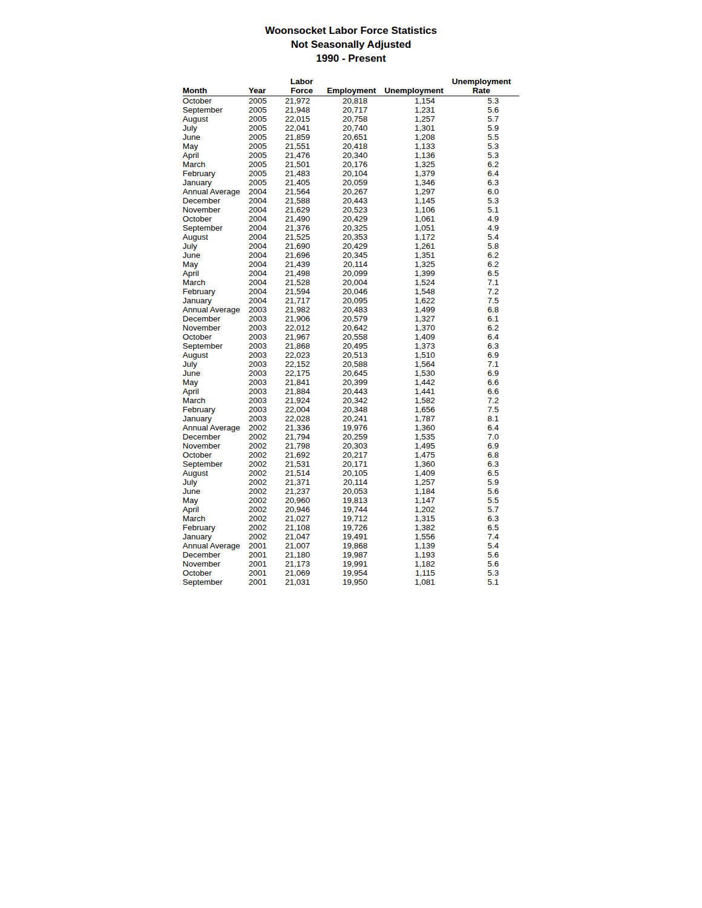Woonsocket Labor Force Statistics
Not Seasonally Adjusted
1990 - Present
| | | Labor | | | Unemployment |
| --- | --- | --- | --- | --- | --- |
| Month | Year | Force | Employment | Unemployment | Rate |
| October | 2005 | 21,972 | 20,818 | 1,154 | 5.3 |
| September | 2005 | 21,948 | 20,717 | 1,231 | 5.6 |
| August | 2005 | 22,015 | 20,758 | 1,257 | 5.7 |
| July | 2005 | 22,041 | 20,740 | 1,301 | 5.9 |
| June | 2005 | 21,859 | 20,651 | 1,208 | 5.5 |
| May | 2005 | 21,551 | 20,418 | 1,133 | 5.3 |
| April | 2005 | 21,476 | 20,340 | 1,136 | 5.3 |
| March | 2005 | 21,501 | 20,176 | 1,325 | 6.2 |
| February | 2005 | 21,483 | 20,104 | 1,379 | 6.4 |
| January | 2005 | 21,405 | 20,059 | 1,346 | 6.3 |
| Annual Average | 2004 | 21,564 | 20,267 | 1,297 | 6.0 |
| December | 2004 | 21,588 | 20,443 | 1,145 | 5.3 |
| November | 2004 | 21,629 | 20,523 | 1,106 | 5.1 |
| October | 2004 | 21,490 | 20,429 | 1,061 | 4.9 |
| September | 2004 | 21,376 | 20,325 | 1,051 | 4.9 |
| August | 2004 | 21,525 | 20,353 | 1,172 | 5.4 |
| July | 2004 | 21,690 | 20,429 | 1,261 | 5.8 |
| June | 2004 | 21,696 | 20,345 | 1,351 | 6.2 |
| May | 2004 | 21,439 | 20,114 | 1,325 | 6.2 |
| April | 2004 | 21,498 | 20,099 | 1,399 | 6.5 |
| March | 2004 | 21,528 | 20,004 | 1,524 | 7.1 |
| February | 2004 | 21,594 | 20,046 | 1,548 | 7.2 |
| January | 2004 | 21,717 | 20,095 | 1,622 | 7.5 |
| Annual Average | 2003 | 21,982 | 20,483 | 1,499 | 6.8 |
| December | 2003 | 21,906 | 20,579 | 1,327 | 6.1 |
| November | 2003 | 22,012 | 20,642 | 1,370 | 6.2 |
| October | 2003 | 21,967 | 20,558 | 1,409 | 6.4 |
| September | 2003 | 21,868 | 20,495 | 1,373 | 6.3 |
| August | 2003 | 22,023 | 20,513 | 1,510 | 6.9 |
| July | 2003 | 22,152 | 20,588 | 1,564 | 7.1 |
| June | 2003 | 22,175 | 20,645 | 1,530 | 6.9 |
| May | 2003 | 21,841 | 20,399 | 1,442 | 6.6 |
| April | 2003 | 21,884 | 20,443 | 1,441 | 6.6 |
| March | 2003 | 21,924 | 20,342 | 1,582 | 7.2 |
| February | 2003 | 22,004 | 20,348 | 1,656 | 7.5 |
| January | 2003 | 22,028 | 20,241 | 1,787 | 8.1 |
| Annual Average | 2002 | 21,336 | 19,976 | 1,360 | 6.4 |
| December | 2002 | 21,794 | 20,259 | 1,535 | 7.0 |
| November | 2002 | 21,798 | 20,303 | 1,495 | 6.9 |
| October | 2002 | 21,692 | 20,217 | 1,475 | 6.8 |
| September | 2002 | 21,531 | 20,171 | 1,360 | 6.3 |
| August | 2002 | 21,514 | 20,105 | 1,409 | 6.5 |
| July | 2002 | 21,371 | 20,114 | 1,257 | 5.9 |
| June | 2002 | 21,237 | 20,053 | 1,184 | 5.6 |
| May | 2002 | 20,960 | 19,813 | 1,147 | 5.5 |
| April | 2002 | 20,946 | 19,744 | 1,202 | 5.7 |
| March | 2002 | 21,027 | 19,712 | 1,315 | 6.3 |
| February | 2002 | 21,108 | 19,726 | 1,382 | 6.5 |
| January | 2002 | 21,047 | 19,491 | 1,556 | 7.4 |
| Annual Average | 2001 | 21,007 | 19,868 | 1,139 | 5.4 |
| December | 2001 | 21,180 | 19,987 | 1,193 | 5.6 |
| November | 2001 | 21,173 | 19,991 | 1,182 | 5.6 |
| October | 2001 | 21,069 | 19,954 | 1,115 | 5.3 |
| September | 2001 | 21,031 | 19,950 | 1,081 | 5.1 |